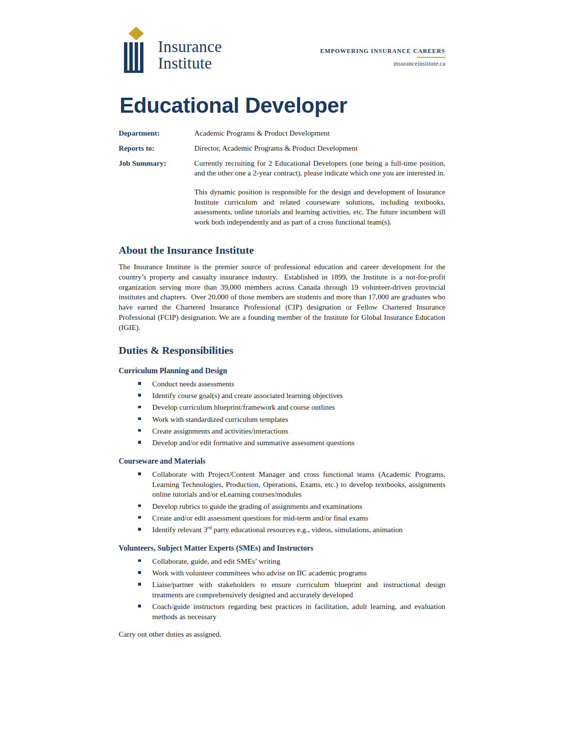Insurance
Institute
Empowering Insurance Careers
insuranceinstitute.ca
Educational Developer
| Department : | Academic Programs & Product Development |
| Reports to: | Director, Academic Programs & Product Development |
| Job Summary : | Currently recruiting for 2 Educational Developers (one being a full-time position, and the other one a 2-year contract), please indicate which one you are interested in. This dynamic position is responsible for the design and development of Insurance Institute curriculum and related courseware solutions, including textbooks, assessments, online tutorials and learning activities, etc. The future incumbent will work both independently and as part of a cross functional team(s). |
About the Insurance Institute
The Insurance Institute is the premier source of professional education and career development for the country’s property and casualty insurance industry. Established in 1899, the Institute is a not-for-profit organization serving more than 39,000 members across Canada through 19 volunteer-driven provincial institutes and chapters. Over 20,000 of those members are students and more than 17,000 are graduates who have earned the Chartered Insurance Professional (CIP) designation or Fellow Chartered Insurance Professional (FCIP) designation. We are a founding member of the Institute for Global Insurance Education (IGIE).
Duties & Responsibilities
Curriculum Planning and Design
Conduct needs assessments
Identify course goal(s) and create associated learning objectives
Develop curriculum blueprint/framework and course outlines
Work with standardized curriculum templates
Create assignments and activities/interactions
Develop and/or edit formative and summative assessment questions
Courseware and Materials
Collaborate with Project/Content Manager and cross functional teams (Academic Programs, Learning Technologies, Production, Operations, Exams, etc.) to develop textbooks, assignments online tutorials and/or eLearning courses/modules
Develop rubrics to guide the grading of assignments and examinations
Create and/or edit assessment questions for mid-term and/or final exams
Identify relevant 3rd party educational resources e.g., videos, simulations, animation
Volunteers, Subject Matter Experts (SMEs) and Instructors
Collaborate, guide, and edit SMEs’ writing
Work with volunteer committees who advise on IIC academic programs
Liaise/partner with stakeholders to ensure curriculum blueprint and instructional design treatments are comprehensively designed and accurately developed
Coach/guide instructors regarding best practices in facilitation, adult learning, and evaluation methods as necessary
Carry out other duties as assigned.